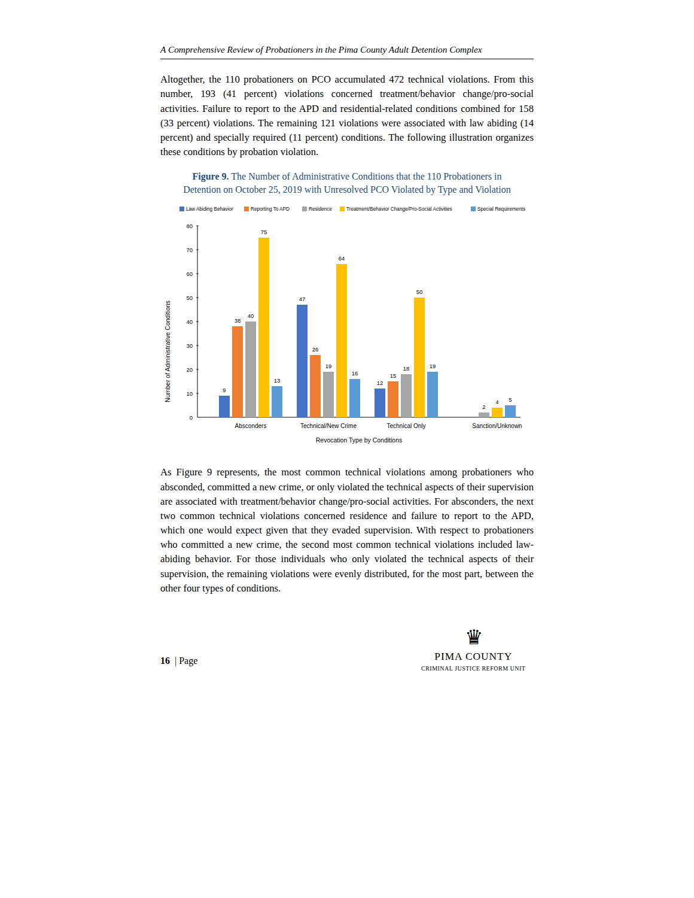A Comprehensive Review of Probationers in the Pima County Adult Detention Complex
Altogether, the 110 probationers on PCO accumulated 472 technical violations. From this number, 193 (41 percent) violations concerned treatment/behavior change/pro-social activities. Failure to report to the APD and residential-related conditions combined for 158 (33 percent) violations. The remaining 121 violations were associated with law abiding (14 percent) and specially required (11 percent) conditions. The following illustration organizes these conditions by probation violation.
Figure 9. The Number of Administrative Conditions that the 110 Probationers in Detention on October 25, 2019 with Unresolved PCO Violated by Type and Violation
Law Abiding Behavior Reporting To APD Residence Treatment/Behavior Change/Pro-Social Activities Special Requirements Number of Administrative Conditions 80 70 60 50 40 30 20 10 0 9 38 40 75 13 Absconders 47 26 19 64 16 Technical/New Crime 12 15 18 50 19 Technical Only 2 4 5 Sanction/Unknown Revocation Type by Conditions
As Figure 9 represents, the most common technical violations among probationers who absconded, committed a new crime, or only violated the technical aspects of their supervision are associated with treatment/behavior change/pro-social activities. For absconders, the next two common technical violations concerned residence and failure to report to the APD, which one would expect given that they evaded supervision. With respect to probationers who committed a new crime, the second most common technical violations included law-abiding behavior. For those individuals who only violated the technical aspects of their supervision, the remaining violations were evenly distributed, for the most part, between the other four types of conditions.
16 | Page
♛
PIMA COUNTY
CRIMINAL JUSTICE REFORM UNIT